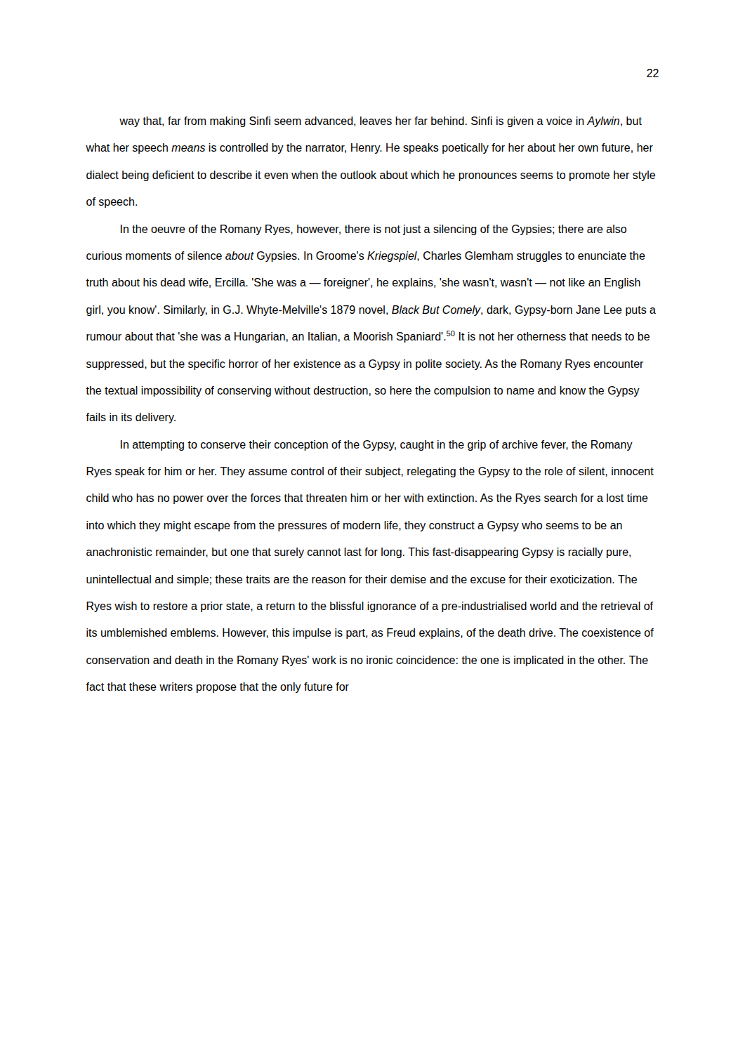22
way that, far from making Sinfi seem advanced, leaves her far behind. Sinfi is given a voice in Aylwin, but what her speech means is controlled by the narrator, Henry. He speaks poetically for her about her own future, her dialect being deficient to describe it even when the outlook about which he pronounces seems to promote her style of speech.
In the oeuvre of the Romany Ryes, however, there is not just a silencing of the Gypsies; there are also curious moments of silence about Gypsies. In Groome's Kriegspiel, Charles Glemham struggles to enunciate the truth about his dead wife, Ercilla. 'She was a — foreigner', he explains, 'she wasn't, wasn't — not like an English girl, you know'. Similarly, in G.J. Whyte-Melville's 1879 novel, Black But Comely, dark, Gypsy-born Jane Lee puts a rumour about that 'she was a Hungarian, an Italian, a Moorish Spaniard'.50 It is not her otherness that needs to be suppressed, but the specific horror of her existence as a Gypsy in polite society. As the Romany Ryes encounter the textual impossibility of conserving without destruction, so here the compulsion to name and know the Gypsy fails in its delivery.
In attempting to conserve their conception of the Gypsy, caught in the grip of archive fever, the Romany Ryes speak for him or her. They assume control of their subject, relegating the Gypsy to the role of silent, innocent child who has no power over the forces that threaten him or her with extinction. As the Ryes search for a lost time into which they might escape from the pressures of modern life, they construct a Gypsy who seems to be an anachronistic remainder, but one that surely cannot last for long. This fast-disappearing Gypsy is racially pure, unintellectual and simple; these traits are the reason for their demise and the excuse for their exoticization. The Ryes wish to restore a prior state, a return to the blissful ignorance of a pre-industrialised world and the retrieval of its umblemished emblems. However, this impulse is part, as Freud explains, of the death drive. The coexistence of conservation and death in the Romany Ryes' work is no ironic coincidence: the one is implicated in the other. The fact that these writers propose that the only future for